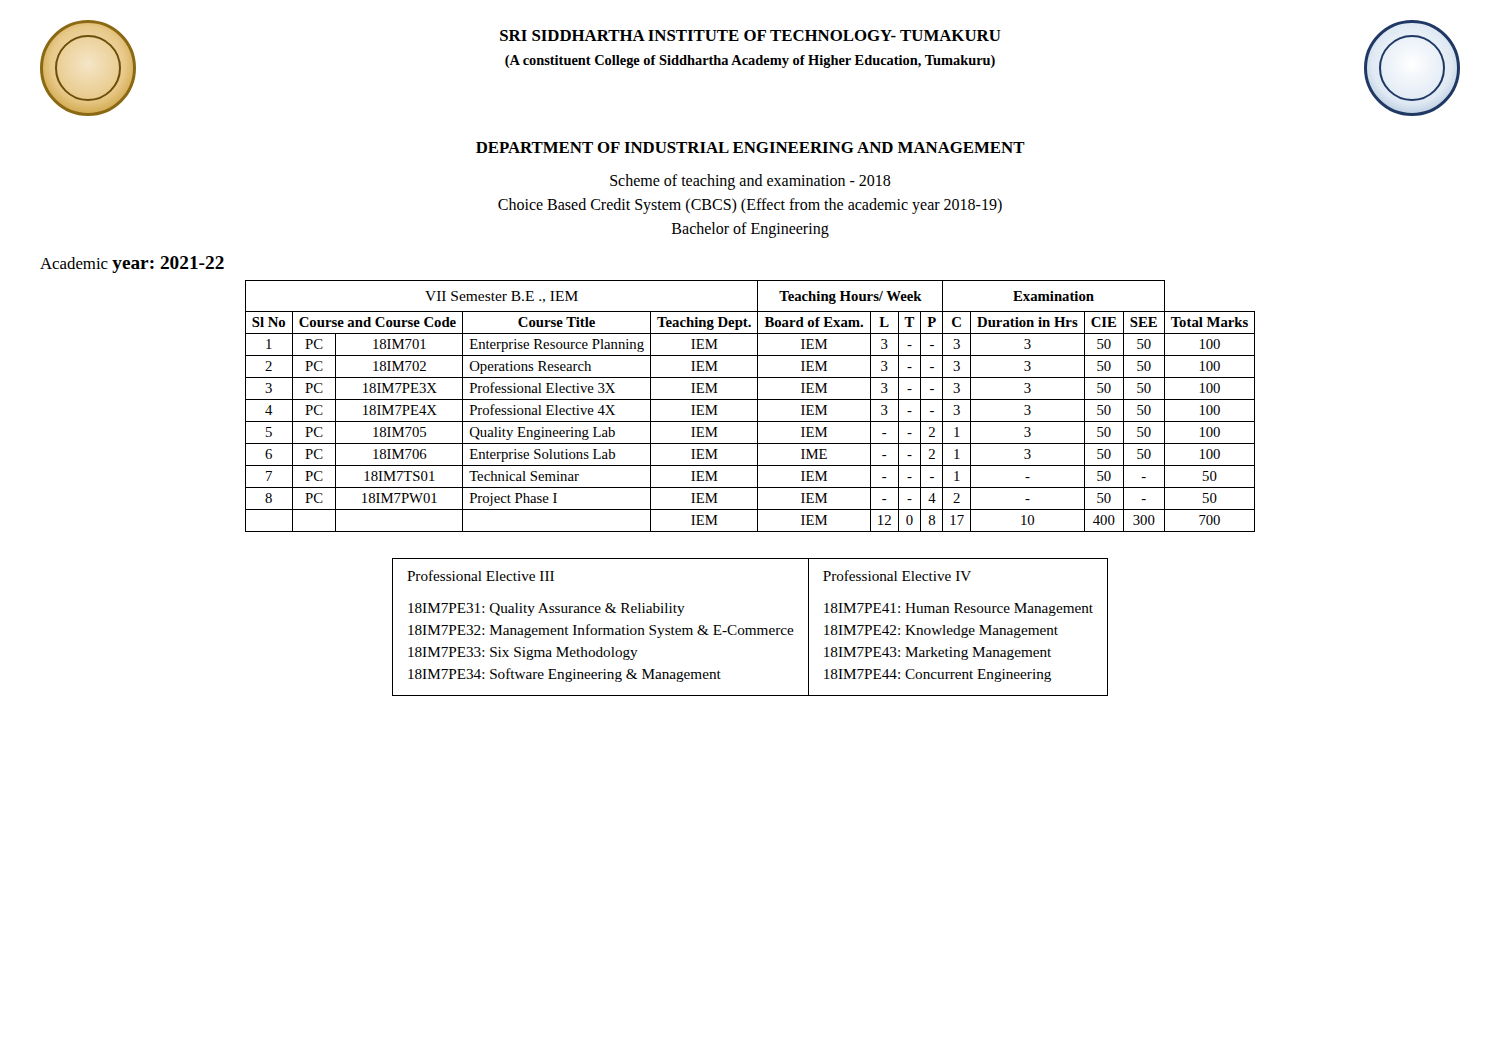SRI SIDDHARTHA INSTITUTE OF TECHNOLOGY- TUMAKURU
(A constituent College of Siddhartha Academy of Higher Education, Tumakuru)
DEPARTMENT OF INDUSTRIAL ENGINEERING AND MANAGEMENT
Scheme of teaching and examination - 2018
Choice Based Credit System (CBCS) (Effect from the academic year 2018-19)
Bachelor of Engineering
Academic year: 2021-22
| VII Semester B.E ., IEM | Teaching Hours/ Week | Examination |
| --- | --- | --- |
| Sl No | Course and Course Code | Course Title | Teaching Dept. | Board of Exam. | L | T | P | C | Duration in Hrs | CIE | SEE | Total Marks |
| 1 | PC | 18IM701 | Enterprise Resource Planning | IEM | IEM | 3 | - | - | 3 | 3 | 50 | 50 | 100 |
| 2 | PC | 18IM702 | Operations Research | IEM | IEM | 3 | - | - | 3 | 3 | 50 | 50 | 100 |
| 3 | PC | 18IM7PE3X | Professional Elective 3X | IEM | IEM | 3 | - | - | 3 | 3 | 50 | 50 | 100 |
| 4 | PC | 18IM7PE4X | Professional Elective 4X | IEM | IEM | 3 | - | - | 3 | 3 | 50 | 50 | 100 |
| 5 | PC | 18IM705 | Quality Engineering Lab | IEM | IEM | - | - | 2 | 1 | 3 | 50 | 50 | 100 |
| 6 | PC | 18IM706 | Enterprise Solutions Lab | IEM | IME | - | - | 2 | 1 | 3 | 50 | 50 | 100 |
| 7 | PC | 18IM7TS01 | Technical Seminar | IEM | IEM | - | - | - | 1 | - | 50 | - | 50 |
| 8 | PC | 18IM7PW01 | Project Phase I | IEM | IEM | - | - | 4 | 2 | - | 50 | - | 50 |
| | | | | IEM | IEM | 12 | 0 | 8 | 17 | 10 | 400 | 300 | 700 |
| Professional Elective III 18IM7PE31: Quality Assurance & Reliability 18IM7PE32: Management Information System & E-Commerce 18IM7PE33: Six Sigma Methodology 18IM7PE34: Software Engineering & Management | Professional Elective IV 18IM7PE41: Human Resource Management 18IM7PE42: Knowledge Management 18IM7PE43: Marketing Management 18IM7PE44: Concurrent Engineering |